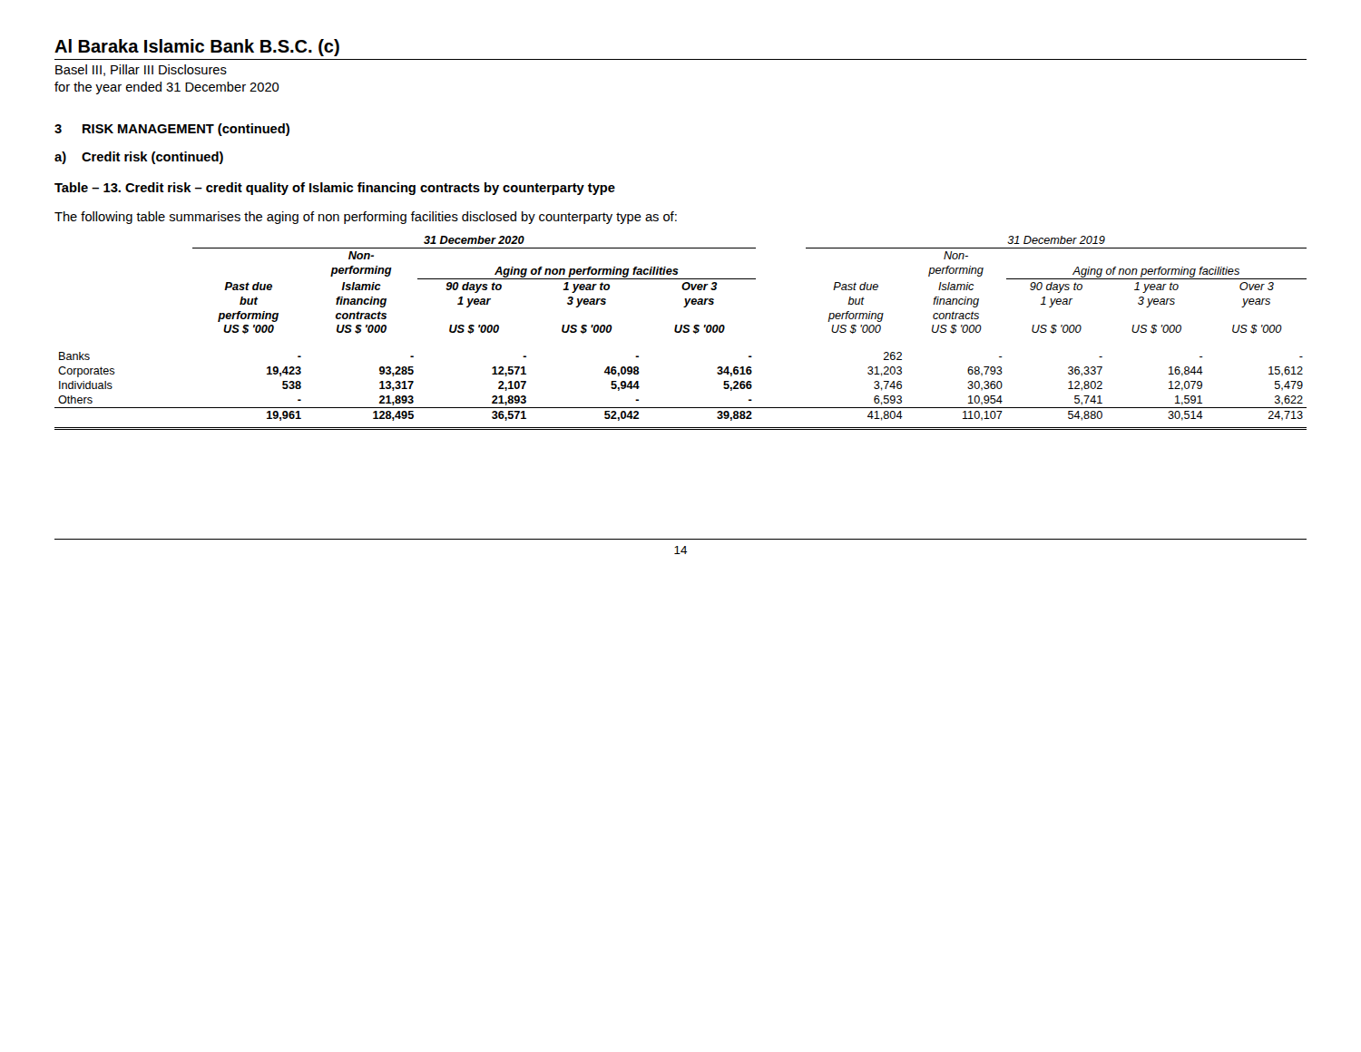Al Baraka Islamic Bank B.S.C. (c)
Basel III, Pillar III Disclosures
for the year ended 31 December 2020
3 RISK MANAGEMENT (continued)
a) Credit risk (continued)
Table – 13. Credit risk – credit quality of Islamic financing contracts by counterparty type
The following table summarises the aging of non performing facilities disclosed by counterparty type as of:
| | 31 December 2020 | | 31 December 2019 |
| --- | --- | --- | --- |
| | | Non- performing | Aging of non performing facilities | | | Non- performing | Aging of non performing facilities |
| | Past due but performing US $ '000 | Islamic financing contracts US $ '000 | 90 days to 1 year US $ '000 | 1 year to 3 years US $ '000 | Over 3 years US $ '000 | | Past due but performing US $ '000 | Islamic financing contracts US $ '000 | 90 days to 1 year US $ '000 | 1 year to 3 years US $ '000 | Over 3 years US $ '000 |
| Banks | - | - | - | - | - | | 262 | - | - | - | - |
| Corporates | 19,423 | 93,285 | 12,571 | 46,098 | 34,616 | | 31,203 | 68,793 | 36,337 | 16,844 | 15,612 |
| Individuals | 538 | 13,317 | 2,107 | 5,944 | 5,266 | | 3,746 | 30,360 | 12,802 | 12,079 | 5,479 |
| Others | - | 21,893 | 21,893 | - | - | | 6,593 | 10,954 | 5,741 | 1,591 | 3,622 |
| | 19,961 | 128,495 | 36,571 | 52,042 | 39,882 | | 41,804 | 110,107 | 54,880 | 30,514 | 24,713 |
14